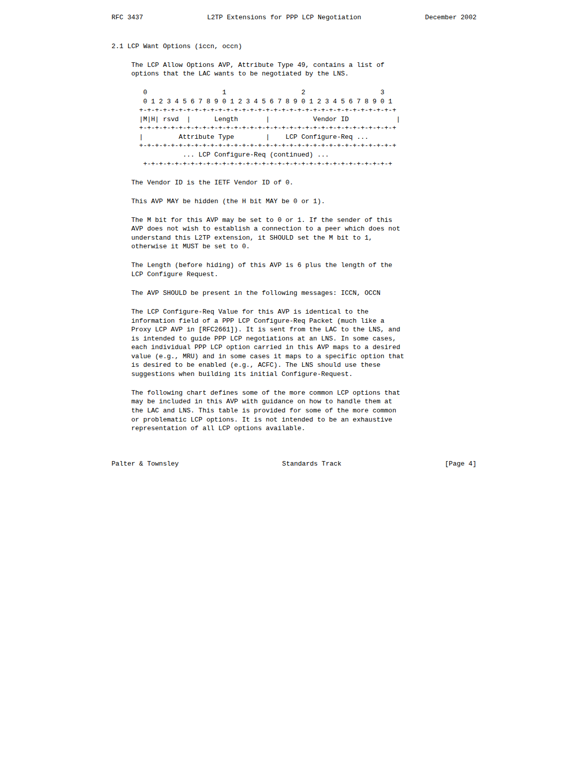RFC 3437 L2TP Extensions for PPP LCP Negotiation December 2002
2.1 LCP Want Options (iccn, occn)
The LCP Allow Options AVP, Attribute Type 49, contains a list of
options that the LAC wants to be negotiated by the LNS.
   0                   1                   2                   3
   0 1 2 3 4 5 6 7 8 9 0 1 2 3 4 5 6 7 8 9 0 1 2 3 4 5 6 7 8 9 0 1
  +-+-+-+-+-+-+-+-+-+-+-+-+-+-+-+-+-+-+-+-+-+-+-+-+-+-+-+-+-+-+-+-+
  |M|H| rsvd  |      Length       |           Vendor ID            |
  +-+-+-+-+-+-+-+-+-+-+-+-+-+-+-+-+-+-+-+-+-+-+-+-+-+-+-+-+-+-+-+-+
  |         Attribute Type        |    LCP Configure-Req ...
  +-+-+-+-+-+-+-+-+-+-+-+-+-+-+-+-+-+-+-+-+-+-+-+-+-+-+-+-+-+-+-+-+
             ... LCP Configure-Req (continued) ...
   +-+-+-+-+-+-+-+-+-+-+-+-+-+-+-+-+-+-+-+-+-+-+-+-+-+-+-+-+-+-+-+
The Vendor ID is the IETF Vendor ID of 0.
This AVP MAY be hidden (the H bit MAY be 0 or 1).
The M bit for this AVP may be set to 0 or 1. If the sender of this
AVP does not wish to establish a connection to a peer which does not
understand this L2TP extension, it SHOULD set the M bit to 1,
otherwise it MUST be set to 0.
The Length (before hiding) of this AVP is 6 plus the length of the
LCP Configure Request.
The AVP SHOULD be present in the following messages: ICCN, OCCN
The LCP Configure-Req Value for this AVP is identical to the
information field of a PPP LCP Configure-Req Packet (much like a
Proxy LCP AVP in [RFC2661]). It is sent from the LAC to the LNS, and
is intended to guide PPP LCP negotiations at an LNS. In some cases,
each individual PPP LCP option carried in this AVP maps to a desired
value (e.g., MRU) and in some cases it maps to a specific option that
is desired to be enabled (e.g., ACFC). The LNS should use these
suggestions when building its initial Configure-Request.
The following chart defines some of the more common LCP options that
may be included in this AVP with guidance on how to handle them at
the LAC and LNS. This table is provided for some of the more common
or problematic LCP options. It is not intended to be an exhaustive
representation of all LCP options available.
Palter & Townsley Standards Track [Page 4]